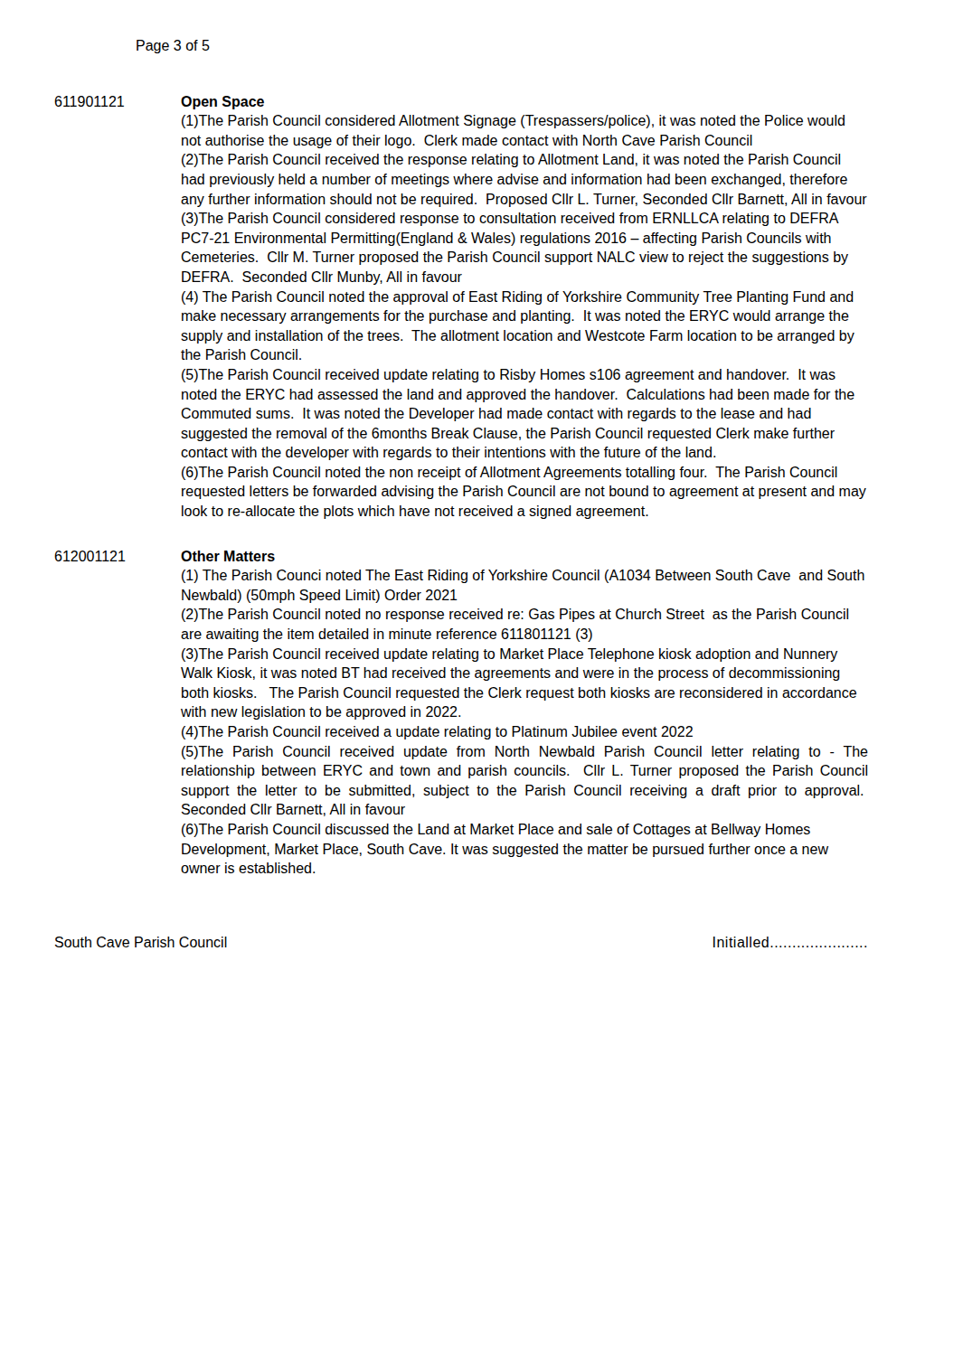Page 3 of 5
611901121
Open Space
(1)The Parish Council considered Allotment Signage (Trespassers/police), it was noted the Police would not authorise the usage of their logo. Clerk made contact with North Cave Parish Council
(2)The Parish Council received the response relating to Allotment Land, it was noted the Parish Council had previously held a number of meetings where advise and information had been exchanged, therefore any further information should not be required. Proposed Cllr L. Turner, Seconded Cllr Barnett, All in favour
(3)The Parish Council considered response to consultation received from ERNLLCA relating to DEFRA PC7-21 Environmental Permitting(England & Wales) regulations 2016 – affecting Parish Councils with Cemeteries. Cllr M. Turner proposed the Parish Council support NALC view to reject the suggestions by DEFRA. Seconded Cllr Munby, All in favour
(4) The Parish Council noted the approval of East Riding of Yorkshire Community Tree Planting Fund and make necessary arrangements for the purchase and planting. It was noted the ERYC would arrange the supply and installation of the trees. The allotment location and Westcote Farm location to be arranged by the Parish Council.
(5)The Parish Council received update relating to Risby Homes s106 agreement and handover. It was noted the ERYC had assessed the land and approved the handover. Calculations had been made for the Commuted sums. It was noted the Developer had made contact with regards to the lease and had suggested the removal of the 6months Break Clause, the Parish Council requested Clerk make further contact with the developer with regards to their intentions with the future of the land.
(6)The Parish Council noted the non receipt of Allotment Agreements totalling four. The Parish Council requested letters be forwarded advising the Parish Council are not bound to agreement at present and may look to re-allocate the plots which have not received a signed agreement.
612001121
Other Matters
(1) The Parish Counci noted The East Riding of Yorkshire Council (A1034 Between South Cave and South Newbald) (50mph Speed Limit) Order 2021
(2)The Parish Council noted no response received re: Gas Pipes at Church Street as the Parish Council are awaiting the item detailed in minute reference 611801121 (3)
(3)The Parish Council received update relating to Market Place Telephone kiosk adoption and Nunnery Walk Kiosk, it was noted BT had received the agreements and were in the process of decommissioning both kiosks. The Parish Council requested the Clerk request both kiosks are reconsidered in accordance with new legislation to be approved in 2022.
(4)The Parish Council received a update relating to Platinum Jubilee event 2022
(5)The Parish Council received update from North Newbald Parish Council letter relating to - The relationship between ERYC and town and parish councils. Cllr L. Turner proposed the Parish Council support the letter to be submitted, subject to the Parish Council receiving a draft prior to approval. Seconded Cllr Barnett, All in favour
(6)The Parish Council discussed the Land at Market Place and sale of Cottages at Bellway Homes Development, Market Place, South Cave. It was suggested the matter be pursued further once a new owner is established.
South Cave Parish Council
Initialled......................